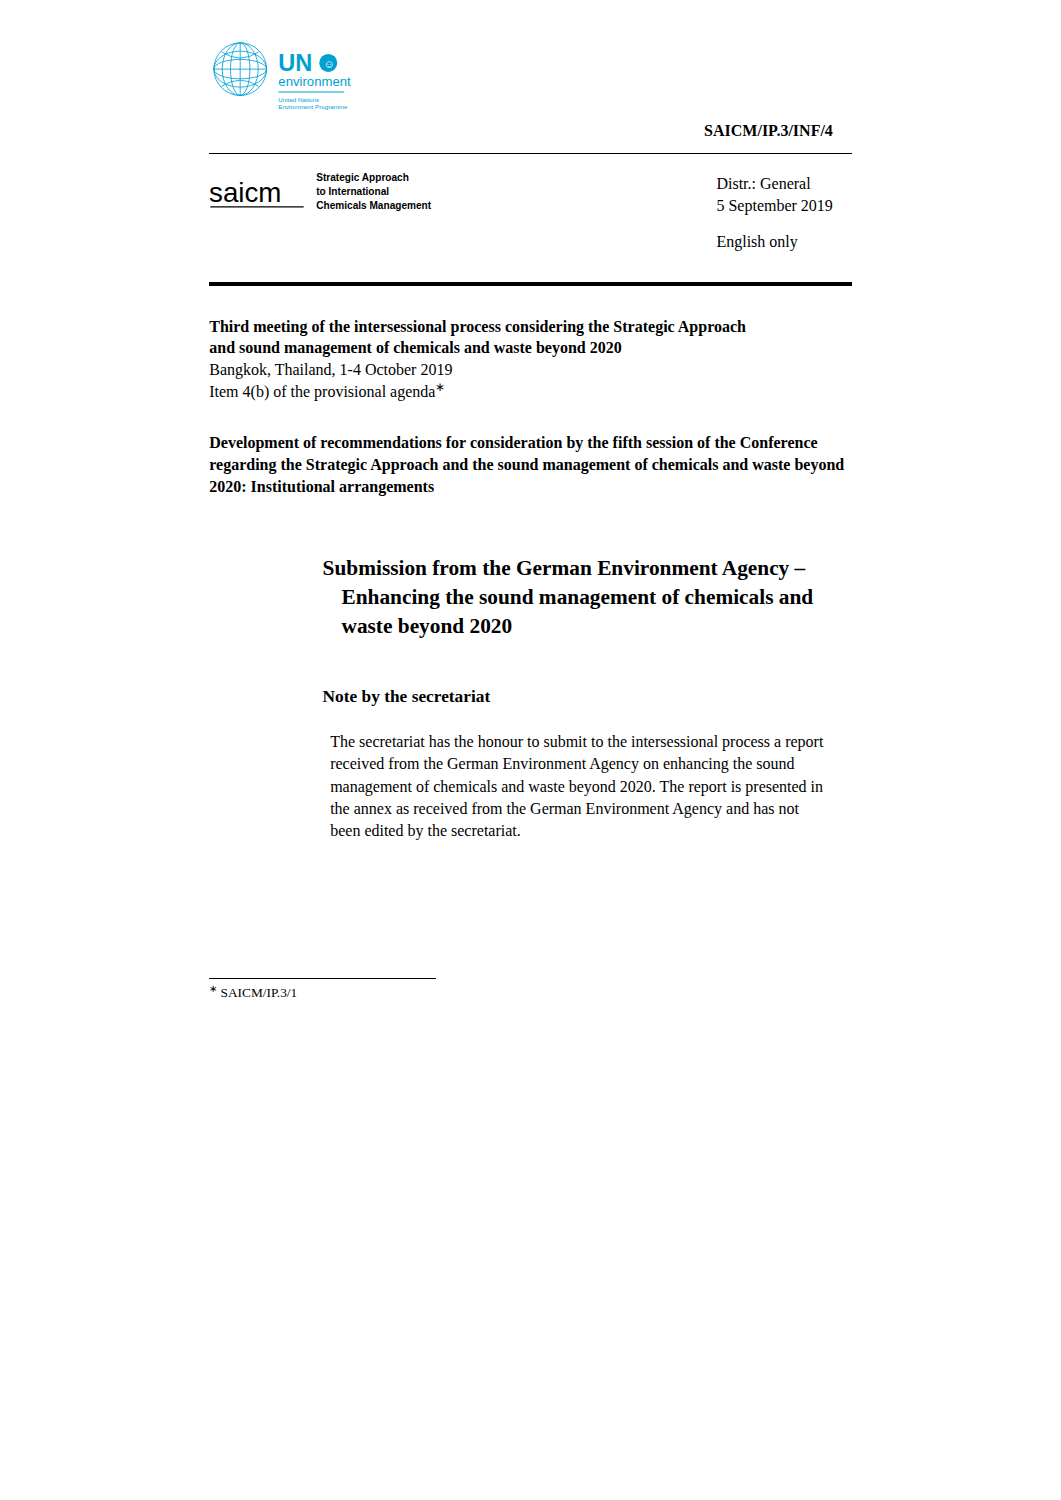SAICM/IP.3/INF/4
Distr.: General
5 September 2019
English only
Third meeting of the intersessional process considering the Strategic Approach
and sound management of chemicals and waste beyond 2020
Bangkok, Thailand, 1-4 October 2019
Item 4(b) of the provisional agenda∗
Development of recommendations for consideration by the fifth session of the Conference regarding the Strategic Approach and the sound management of chemicals and waste beyond 2020: Institutional arrangements
Submission from the German Environment Agency – Enhancing the sound management of chemicals and waste beyond 2020
Note by the secretariat
The secretariat has the honour to submit to the intersessional process a report received from the German Environment Agency on enhancing the sound management of chemicals and waste beyond 2020. The report is presented in the annex as received from the German Environment Agency and has not been edited by the secretariat.
∗ SAICM/IP.3/1